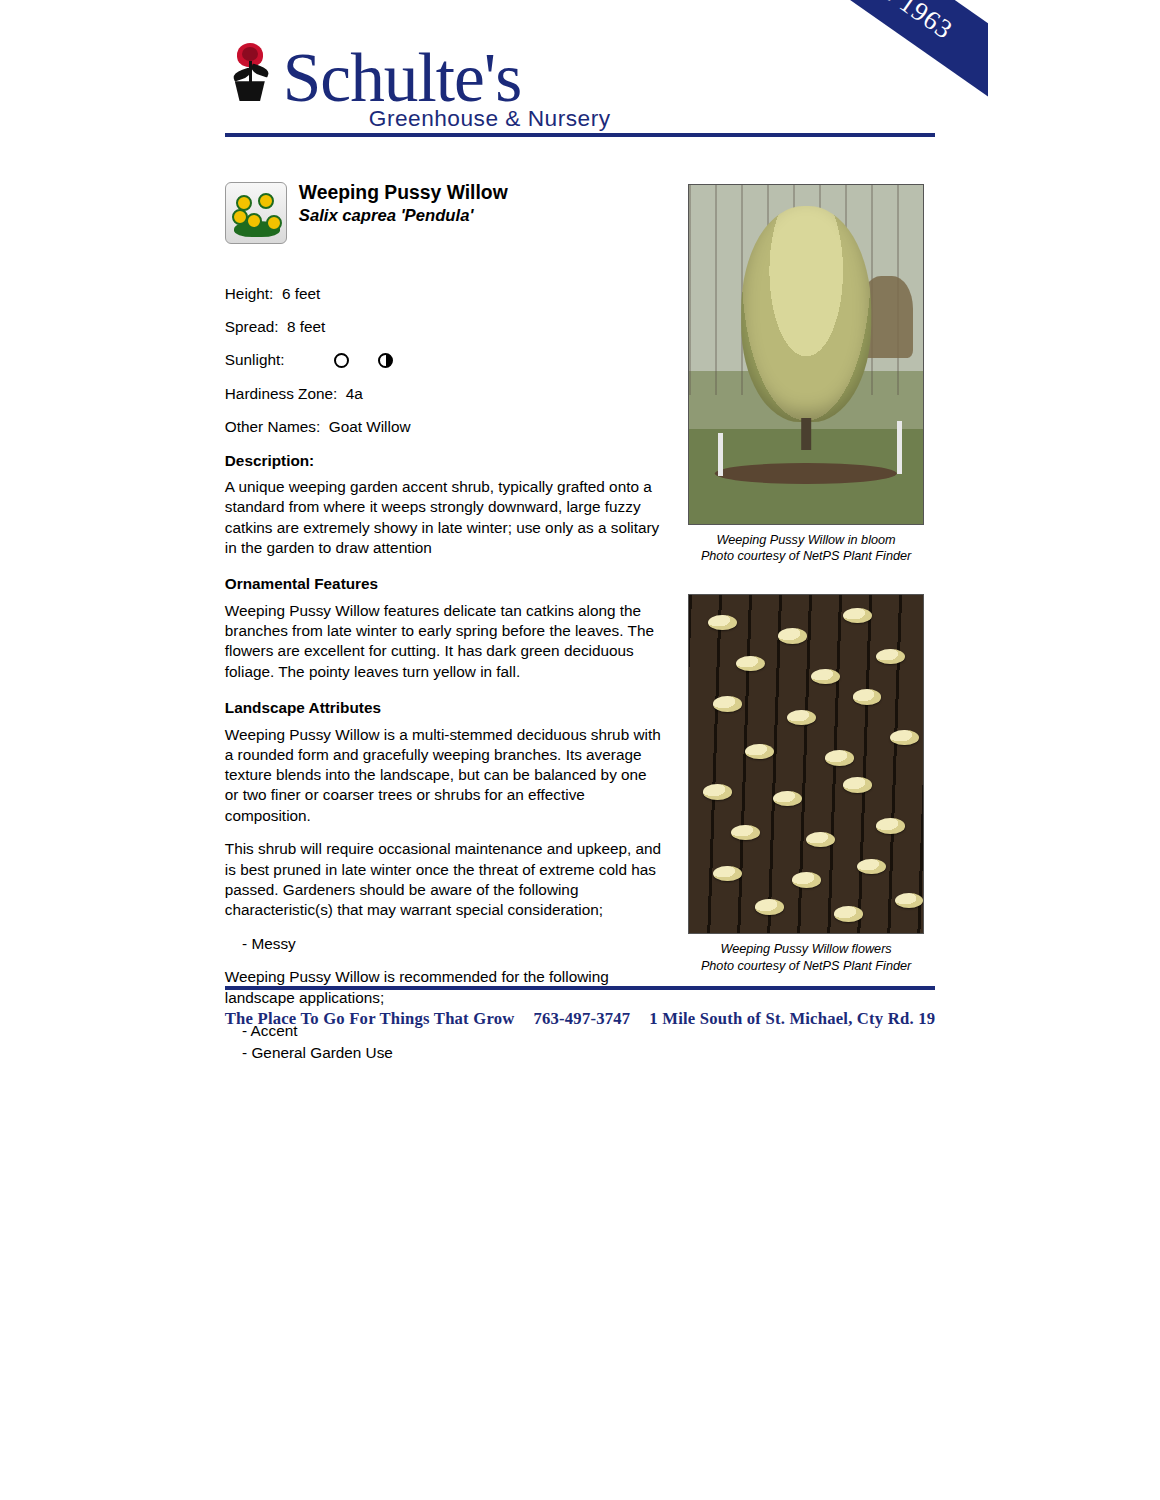Since 1963
Schulte's Greenhouse & Nursery
Weeping Pussy Willow
Salix caprea 'Pendula'
Height: 6 feet
Spread: 8 feet
Sunlight:
Hardiness Zone: 4a
Other Names: Goat Willow
Description:
A unique weeping garden accent shrub, typically grafted onto a standard from where it weeps strongly downward, large fuzzy catkins are extremely showy in late winter; use only as a solitary in the garden to draw attention
Ornamental Features
Weeping Pussy Willow features delicate tan catkins along the branches from late winter to early spring before the leaves. The flowers are excellent for cutting. It has dark green deciduous foliage. The pointy leaves turn yellow in fall.
Landscape Attributes
Weeping Pussy Willow is a multi-stemmed deciduous shrub with a rounded form and gracefully weeping branches. Its average texture blends into the landscape, but can be balanced by one or two finer or coarser trees or shrubs for an effective composition.
This shrub will require occasional maintenance and upkeep, and is best pruned in late winter once the threat of extreme cold has passed. Gardeners should be aware of the following characteristic(s) that may warrant special consideration;
Messy
Weeping Pussy Willow is recommended for the following landscape applications;
Accent
General Garden Use
Weeping Pussy Willow in bloom
Photo courtesy of NetPS Plant Finder
Weeping Pussy Willow flowers
Photo courtesy of NetPS Plant Finder
The Place To Go For Things That Grow 763-497-3747 1 Mile South of St. Michael, Cty Rd. 19